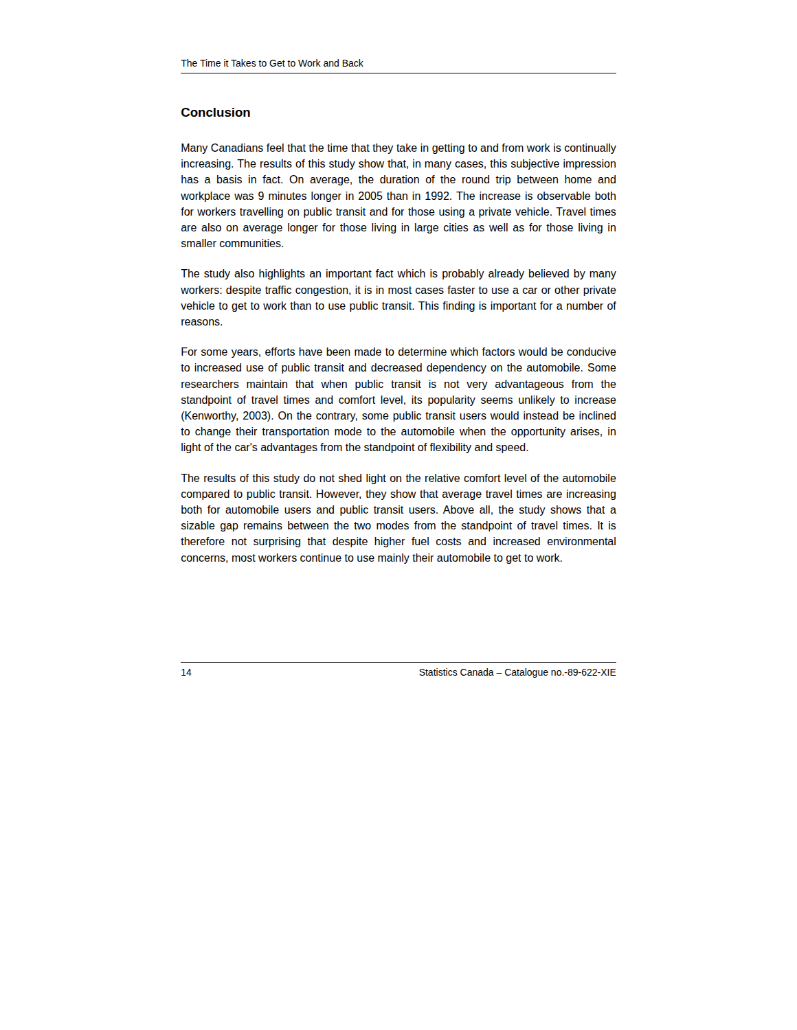The Time it Takes to Get to Work and Back
Conclusion
Many Canadians feel that the time that they take in getting to and from work is continually increasing. The results of this study show that, in many cases, this subjective impression has a basis in fact. On average, the duration of the round trip between home and workplace was 9 minutes longer in 2005 than in 1992. The increase is observable both for workers travelling on public transit and for those using a private vehicle. Travel times are also on average longer for those living in large cities as well as for those living in smaller communities.
The study also highlights an important fact which is probably already believed by many workers: despite traffic congestion, it is in most cases faster to use a car or other private vehicle to get to work than to use public transit. This finding is important for a number of reasons.
For some years, efforts have been made to determine which factors would be conducive to increased use of public transit and decreased dependency on the automobile. Some researchers maintain that when public transit is not very advantageous from the standpoint of travel times and comfort level, its popularity seems unlikely to increase (Kenworthy, 2003). On the contrary, some public transit users would instead be inclined to change their transportation mode to the automobile when the opportunity arises, in light of the car's advantages from the standpoint of flexibility and speed.
The results of this study do not shed light on the relative comfort level of the automobile compared to public transit. However, they show that average travel times are increasing both for automobile users and public transit users. Above all, the study shows that a sizable gap remains between the two modes from the standpoint of travel times. It is therefore not surprising that despite higher fuel costs and increased environmental concerns, most workers continue to use mainly their automobile to get to work.
14 Statistics Canada – Catalogue no.-89-622-XIE